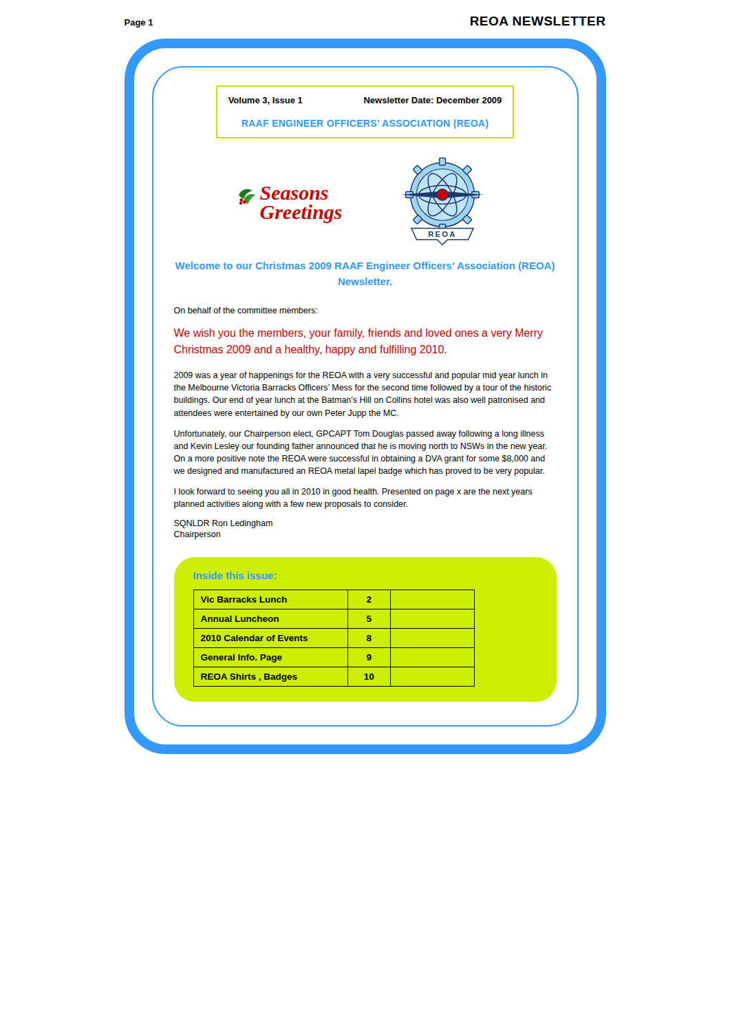Page 1
REOA NEWSLETTER
Volume 3, Issue 1 Newsletter Date: December 2009
RAAF ENGINEER OFFICERS’ ASSOCIATION (REOA)
Seasons
Greetings
REOA
Welcome to our Christmas 2009 RAAF Engineer Officers’ Association (REOA) Newsletter.
On behalf of the committee members:
We wish you the members, your family, friends and loved ones a very Merry Christmas 2009 and a healthy, happy and fulfilling 2010.
2009 was a year of happenings for the REOA with a very successful and popular mid year lunch in the Melbourne Victoria Barracks Officers’ Mess for the second time followed by a tour of the historic buildings. Our end of year lunch at the Batman's Hill on Collins hotel was also well patronised and attendees were entertained by our own Peter Jupp the MC.
Unfortunately, our Chairperson elect, GPCAPT Tom Douglas passed away following a long illness and Kevin Lesley our founding father announced that he is moving north to NSWs in the new year. On a more positive note the REOA were successful in obtaining a DVA grant for some $8,000 and we designed and manufactured an REOA metal lapel badge which has proved to be very popular.
I look forward to seeing you all in 2010 in good health. Presented on page x are the next years planned activities along with a few new proposals to consider.
SQNLDR Ron Ledingham
Chairperson
Inside this issue:
| Vic Barracks Lunch | 2 | |
| Annual Luncheon | 5 | |
| 2010 Calendar of Events | 8 | |
| General Info. Page | 9 | |
| REOA Shirts , Badges | 10 | |